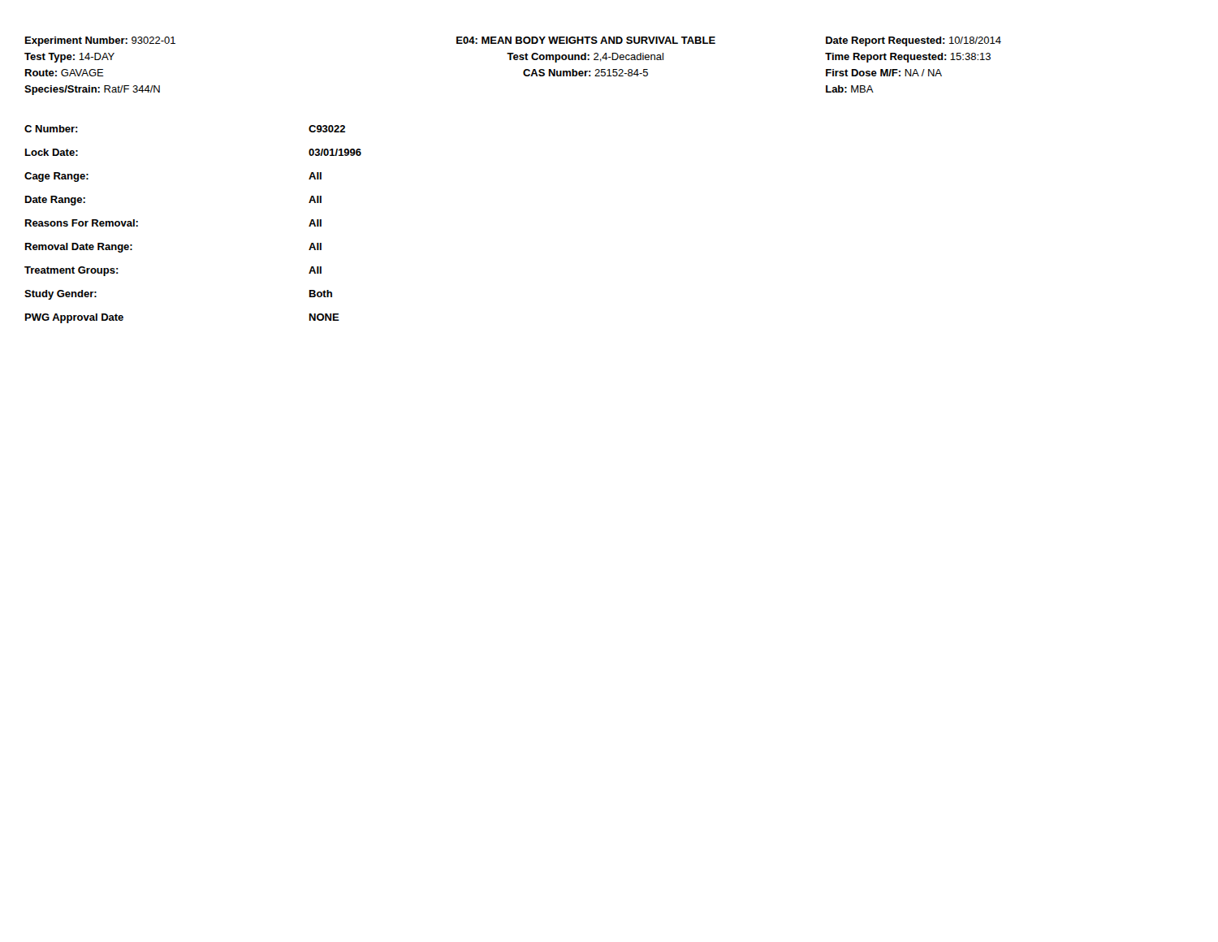| Experiment Number: 93022-01 Test Type: 14-DAY Route: GAVAGE Species/Strain: Rat/F 344/N | E04: MEAN BODY WEIGHTS AND SURVIVAL TABLE Test Compound: 2,4-Decadienal CAS Number: 25152-84-5 | Date Report Requested: 10/18/2014 Time Report Requested: 15:38:13 First Dose M/F: NA / NA Lab: MBA |
| C Number: | C93022 |
| Lock Date: | 03/01/1996 |
| Cage Range: | All |
| Date Range: | All |
| Reasons For Removal: | All |
| Removal Date Range: | All |
| Treatment Groups: | All |
| Study Gender: | Both |
| PWG Approval Date | NONE |